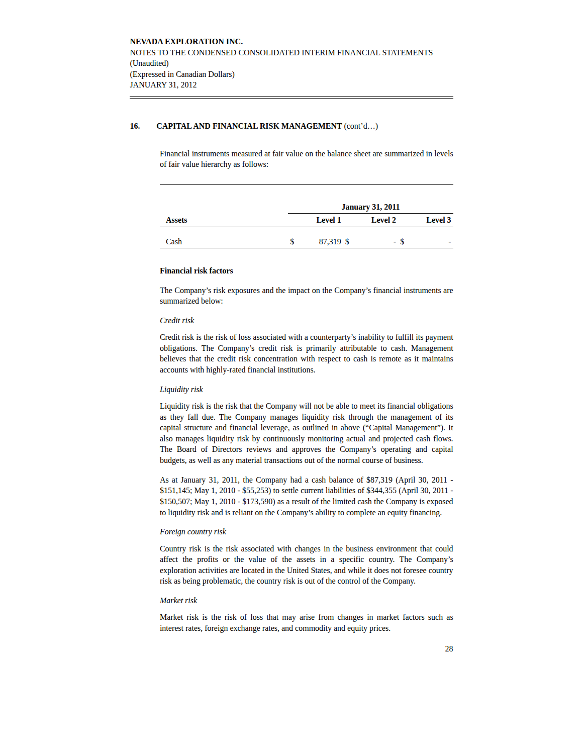Nevada Exploration Inc.
NOTES TO THE CONDENSED CONSOLIDATED INTERIM FINANCIAL STATEMENTS (Unaudited)
(Expressed in Canadian Dollars)
JANUARY 31, 2012
16. CAPITAL AND FINANCIAL RISK MANAGEMENT (cont’d…)
Financial instruments measured at fair value on the balance sheet are summarized in levels of fair value hierarchy as follows:
| | January 31, 2011 |
| Assets | | Level 1 | | Level 2 | | Level 3 |
| Cash | $ | 87,319 | $ | - | $ | - |
Financial risk factors
The Company’s risk exposures and the impact on the Company’s financial instruments are summarized below:
Credit risk
Credit risk is the risk of loss associated with a counterparty’s inability to fulfill its payment obligations. The Company’s credit risk is primarily attributable to cash. Management believes that the credit risk concentration with respect to cash is remote as it maintains accounts with highly-rated financial institutions.
Liquidity risk
Liquidity risk is the risk that the Company will not be able to meet its financial obligations as they fall due. The Company manages liquidity risk through the management of its capital structure and financial leverage, as outlined in above (“Capital Management”). It also manages liquidity risk by continuously monitoring actual and projected cash flows. The Board of Directors reviews and approves the Company’s operating and capital budgets, as well as any material transactions out of the normal course of business.
As at January 31, 2011, the Company had a cash balance of $87,319 (April 30, 2011 - $151,145; May 1, 2010 - $55,253) to settle current liabilities of $344,355 (April 30, 2011 - $150,507; May 1, 2010 - $173,590) as a result of the limited cash the Company is exposed to liquidity risk and is reliant on the Company’s ability to complete an equity financing.
Foreign country risk
Country risk is the risk associated with changes in the business environment that could affect the profits or the value of the assets in a specific country. The Company’s exploration activities are located in the United States, and while it does not foresee country risk as being problematic, the country risk is out of the control of the Company.
Market risk
Market risk is the risk of loss that may arise from changes in market factors such as interest rates, foreign exchange rates, and commodity and equity prices.
28